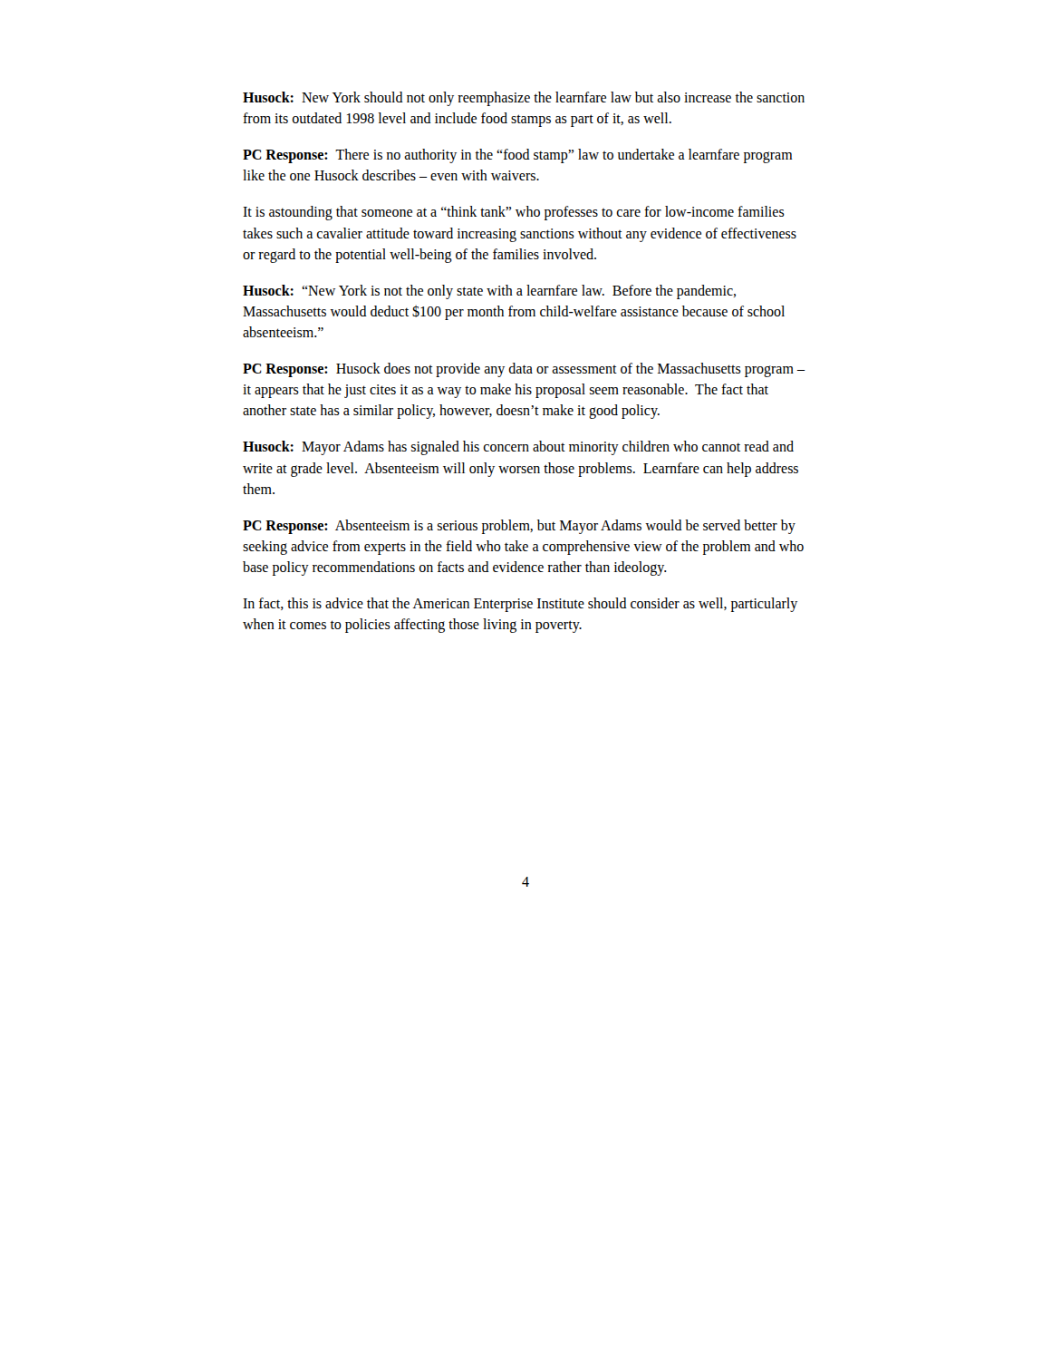Husock: New York should not only reemphasize the learnfare law but also increase the sanction from its outdated 1998 level and include food stamps as part of it, as well.
PC Response: There is no authority in the “food stamp” law to undertake a learnfare program like the one Husock describes – even with waivers.
It is astounding that someone at a “think tank” who professes to care for low-income families takes such a cavalier attitude toward increasing sanctions without any evidence of effectiveness or regard to the potential well-being of the families involved.
Husock: “New York is not the only state with a learnfare law. Before the pandemic, Massachusetts would deduct $100 per month from child-welfare assistance because of school absenteeism.”
PC Response: Husock does not provide any data or assessment of the Massachusetts program – it appears that he just cites it as a way to make his proposal seem reasonable. The fact that another state has a similar policy, however, doesn’t make it good policy.
Husock: Mayor Adams has signaled his concern about minority children who cannot read and write at grade level. Absenteeism will only worsen those problems. Learnfare can help address them.
PC Response: Absenteeism is a serious problem, but Mayor Adams would be served better by seeking advice from experts in the field who take a comprehensive view of the problem and who base policy recommendations on facts and evidence rather than ideology.
In fact, this is advice that the American Enterprise Institute should consider as well, particularly when it comes to policies affecting those living in poverty.
4